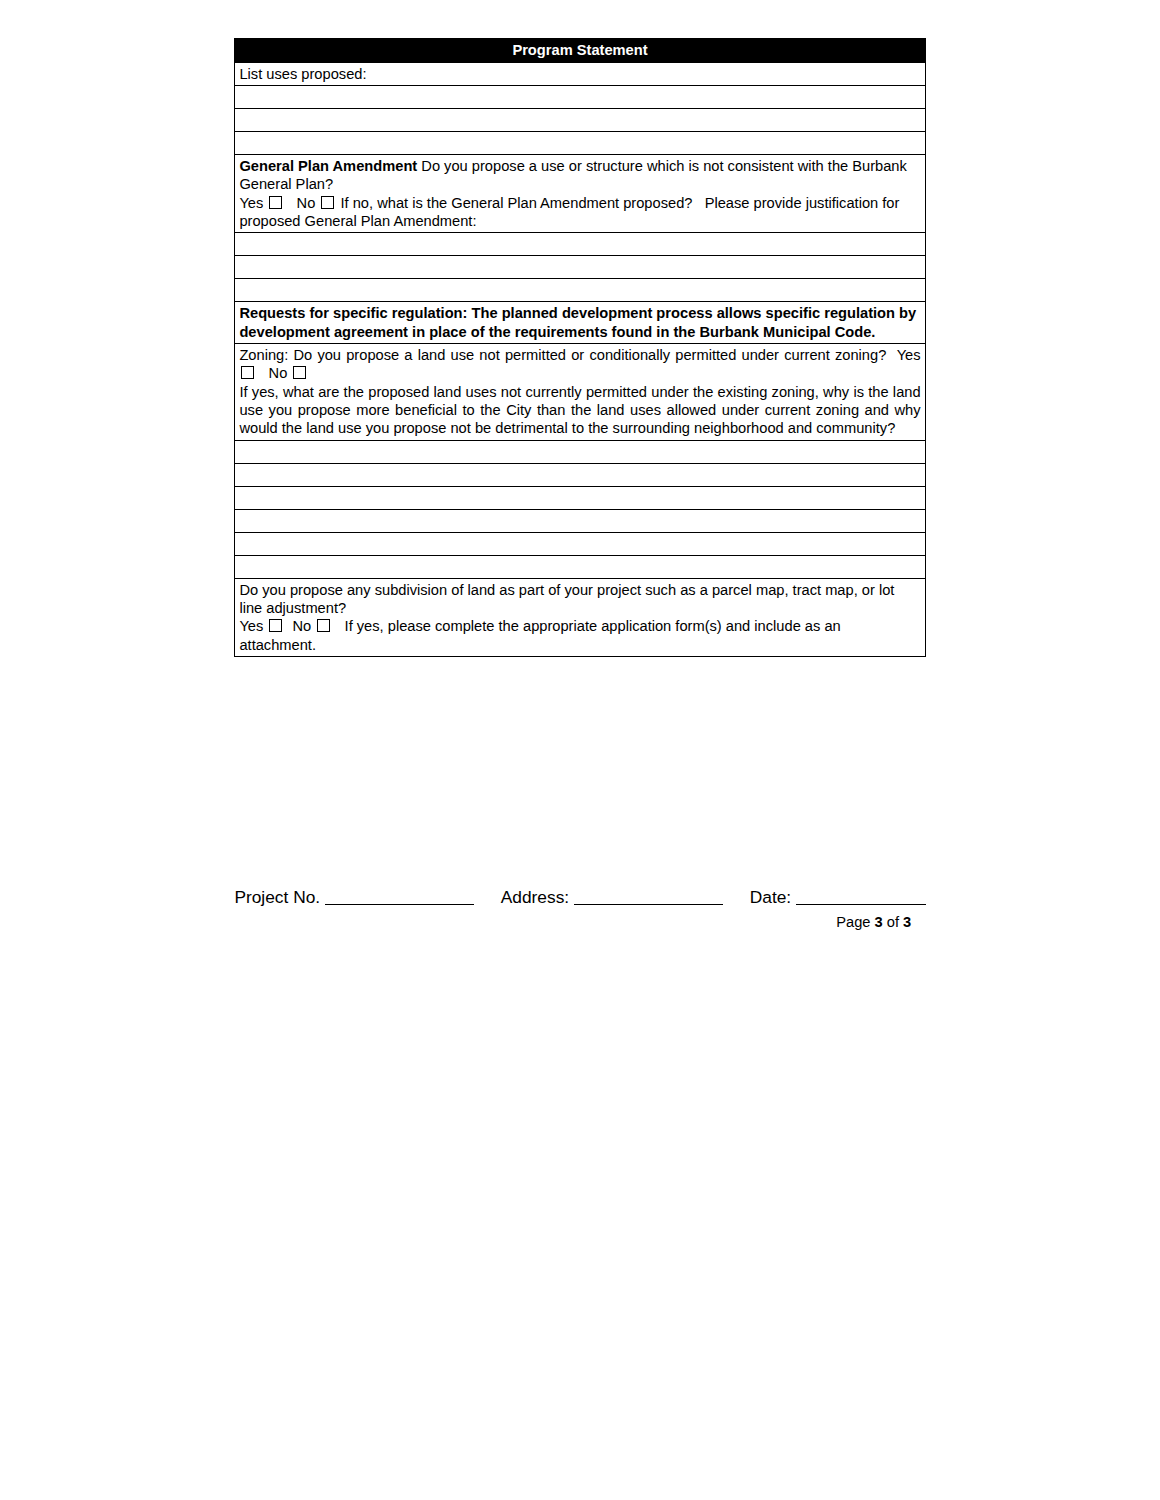| Program Statement |
| List uses proposed: |
| General Plan Amendment Do you propose a use or structure which is not consistent with the Burbank General Plan? Yes No If no, what is the General Plan Amendment proposed? Please provide justification for proposed General Plan Amendment: |
| Requests for specific regulation: The planned development process allows specific regulation by development agreement in place of the requirements found in the Burbank Municipal Code. |
| Zoning: Do you propose a land use not permitted or conditionally permitted under current zoning? Yes No If yes, what are the proposed land uses not currently permitted under the existing zoning, why is the land use you propose more beneficial to the City than the land uses allowed under current zoning and why would the land use you propose not be detrimental to the surrounding neighborhood and community? |
| Do you propose any subdivision of land as part of your project such as a parcel map, tract map, or lot line adjustment? Yes No If yes, please complete the appropriate application form(s) and include as an attachment. |
Project No.
Address:
Date:
Page 3 of 3